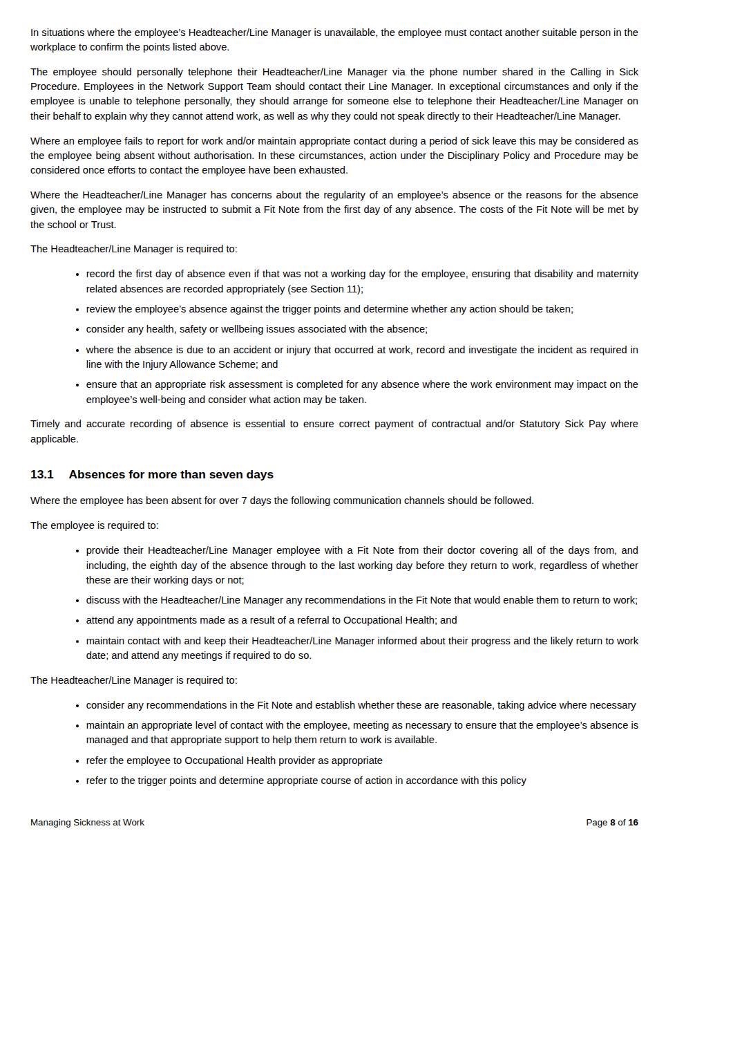In situations where the employee’s Headteacher/Line Manager is unavailable, the employee must contact another suitable person in the workplace to confirm the points listed above.
The employee should personally telephone their Headteacher/Line Manager via the phone number shared in the Calling in Sick Procedure. Employees in the Network Support Team should contact their Line Manager. In exceptional circumstances and only if the employee is unable to telephone personally, they should arrange for someone else to telephone their Headteacher/Line Manager on their behalf to explain why they cannot attend work, as well as why they could not speak directly to their Headteacher/Line Manager.
Where an employee fails to report for work and/or maintain appropriate contact during a period of sick leave this may be considered as the employee being absent without authorisation. In these circumstances, action under the Disciplinary Policy and Procedure may be considered once efforts to contact the employee have been exhausted.
Where the Headteacher/Line Manager has concerns about the regularity of an employee’s absence or the reasons for the absence given, the employee may be instructed to submit a Fit Note from the first day of any absence. The costs of the Fit Note will be met by the school or Trust.
The Headteacher/Line Manager is required to:
record the first day of absence even if that was not a working day for the employee, ensuring that disability and maternity related absences are recorded appropriately (see Section 11);
review the employee’s absence against the trigger points and determine whether any action should be taken;
consider any health, safety or wellbeing issues associated with the absence;
where the absence is due to an accident or injury that occurred at work, record and investigate the incident as required in line with the Injury Allowance Scheme; and
ensure that an appropriate risk assessment is completed for any absence where the work environment may impact on the employee’s well-being and consider what action may be taken.
Timely and accurate recording of absence is essential to ensure correct payment of contractual and/or Statutory Sick Pay where applicable.
13.1 Absences for more than seven days
Where the employee has been absent for over 7 days the following communication channels should be followed.
The employee is required to:
provide their Headteacher/Line Manager employee with a Fit Note from their doctor covering all of the days from, and including, the eighth day of the absence through to the last working day before they return to work, regardless of whether these are their working days or not;
discuss with the Headteacher/Line Manager any recommendations in the Fit Note that would enable them to return to work;
attend any appointments made as a result of a referral to Occupational Health; and
maintain contact with and keep their Headteacher/Line Manager informed about their progress and the likely return to work date; and attend any meetings if required to do so.
The Headteacher/Line Manager is required to:
consider any recommendations in the Fit Note and establish whether these are reasonable, taking advice where necessary
maintain an appropriate level of contact with the employee, meeting as necessary to ensure that the employee’s absence is managed and that appropriate support to help them return to work is available.
refer the employee to Occupational Health provider as appropriate
refer to the trigger points and determine appropriate course of action in accordance with this policy
Managing Sickness at Work Page 8 of 16